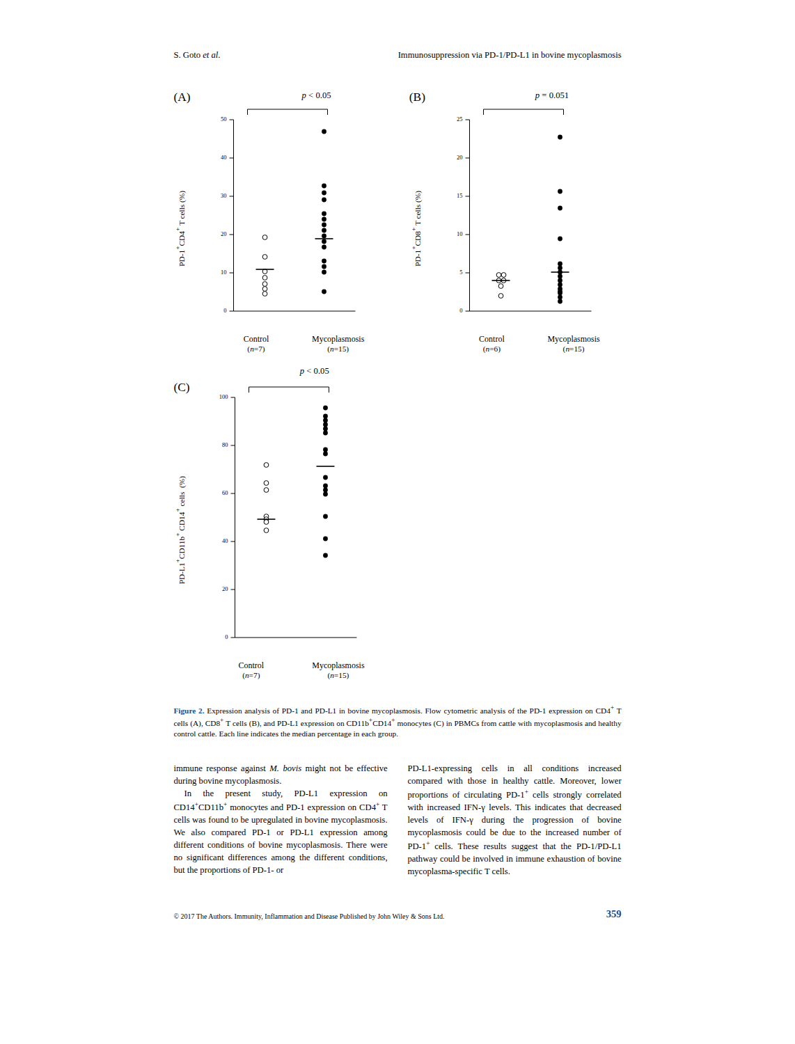S. Goto et al.
Immunosuppression via PD-1/PD-L1 in bovine mycoplasmosis
(A)
p < 0.05
PD-1+CD4+ T cells (%)
0 10 20 30 40 50
Control
(n=7)
Mycoplasmosis
(n=15)
(B)
p = 0.051
PD-1+CD8+ T cells (%)
0 5 10 15 20 25
Control
(n=6)
Mycoplasmosis
(n=15)
p < 0.05
(C)
PD-L1+CD11b+ CD14+ cells (%)
0 20 40 60 80 100
Control
(n=7)
Mycoplasmosis
(n=15)
Figure 2. Expression analysis of PD-1 and PD-L1 in bovine mycoplasmosis. Flow cytometric analysis of the PD-1 expression on CD4+ T cells (A), CD8+ T cells (B), and PD-L1 expression on CD11b+CD14+ monocytes (C) in PBMCs from cattle with mycoplasmosis and healthy control cattle. Each line indicates the median percentage in each group.
immune response against M. bovis might not be effective during bovine mycoplasmosis.
In the present study, PD-L1 expression on CD14+CD11b+ monocytes and PD-1 expression on CD4+ T cells was found to be upregulated in bovine mycoplasmosis. We also compared PD-1 or PD-L1 expression among different conditions of bovine mycoplasmosis. There were no significant differences among the different conditions, but the proportions of PD-1- or
PD-L1-expressing cells in all conditions increased compared with those in healthy cattle. Moreover, lower proportions of circulating PD-1+ cells strongly correlated with increased IFN-γ levels. This indicates that decreased levels of IFN-γ during the progression of bovine mycoplasmosis could be due to the increased number of PD-1+ cells. These results suggest that the PD-1/PD-L1 pathway could be involved in immune exhaustion of bovine mycoplasma-specific T cells.
© 2017 The Authors. Immunity, Inflammation and Disease Published by John Wiley & Sons Ltd.
359